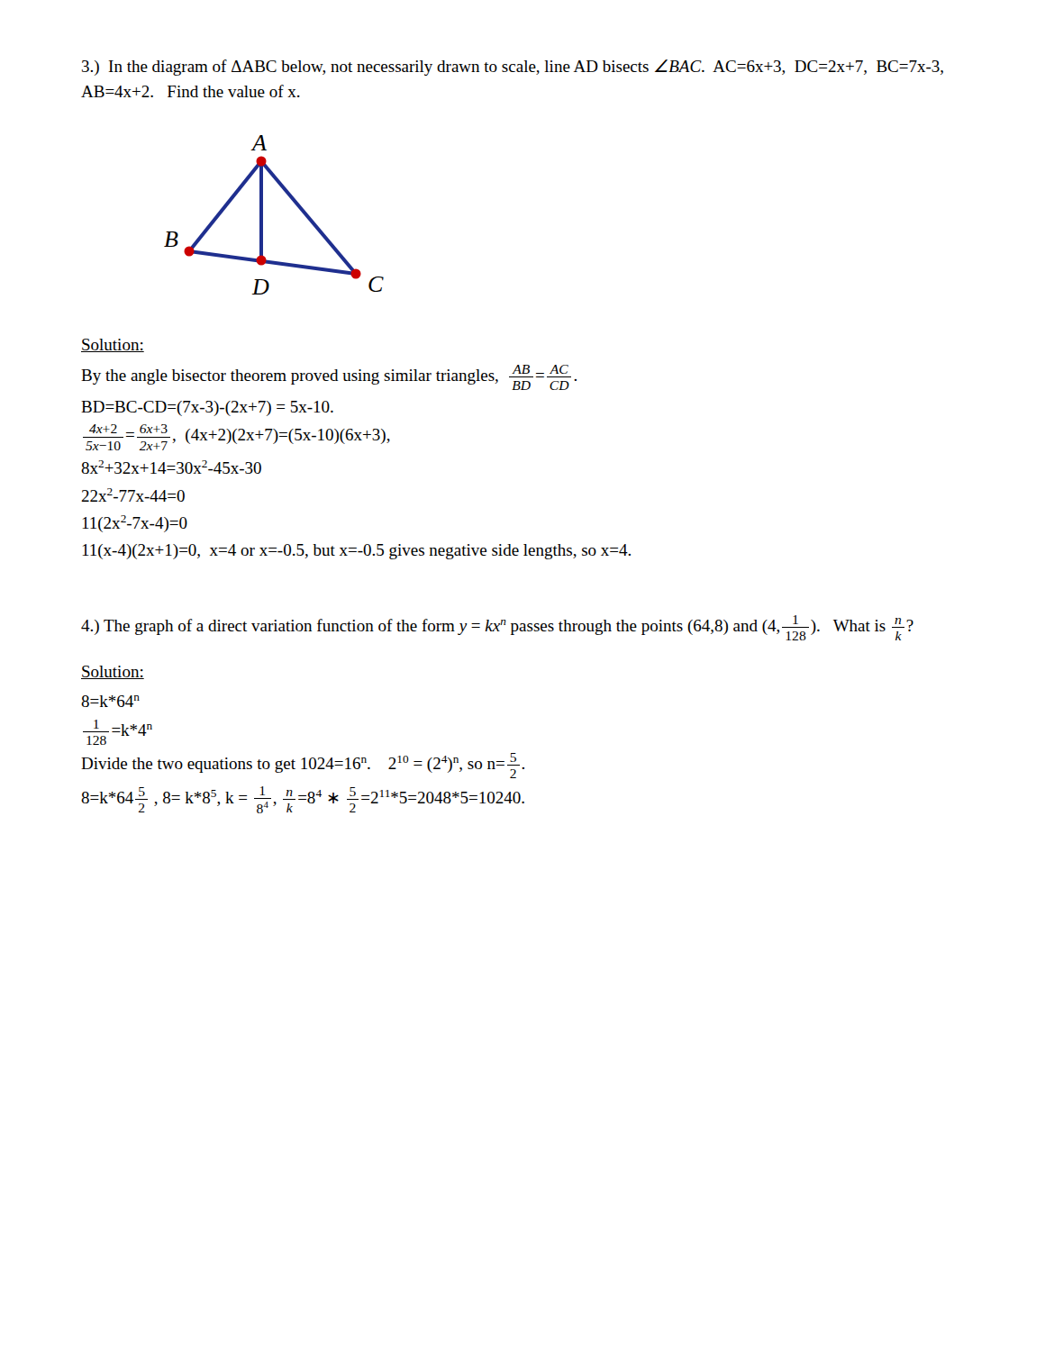3.) In the diagram of ΔABC below, not necessarily drawn to scale, line AD bisects ∠BAC. AC=6x+3, DC=2x+7, BC=7x-3, AB=4x+2. Find the value of x.
A B D C
Solution:
By the angle bisector theorem proved using similar triangles, AB BD=AC CD.
BD=BC-CD=(7x-3)-(2x+7) = 5x-10.
4x+25x−10=6x+32x+7, (4x+2)(2x+7)=(5x-10)(6x+3),
8x2+32x+14=30x2-45x-30
22x2-77x-44=0
11(2x2-7x-4)=0
11(x-4)(2x+1)=0, x=4 or x=-0.5, but x=-0.5 gives negative side lengths, so x=4.
4.) The graph of a direct variation function of the form y = kxn passes through the points (64,8) and (4,1128). What is nk?
Solution:
8=k*64n
1128=k*4n
Divide the two equations to get 1024=16n. 210 = (24)n, so n=52.
8=k*6452 , 8= k*85, k = 184, nk=84 ∗ 52=211*5=2048*5=10240.